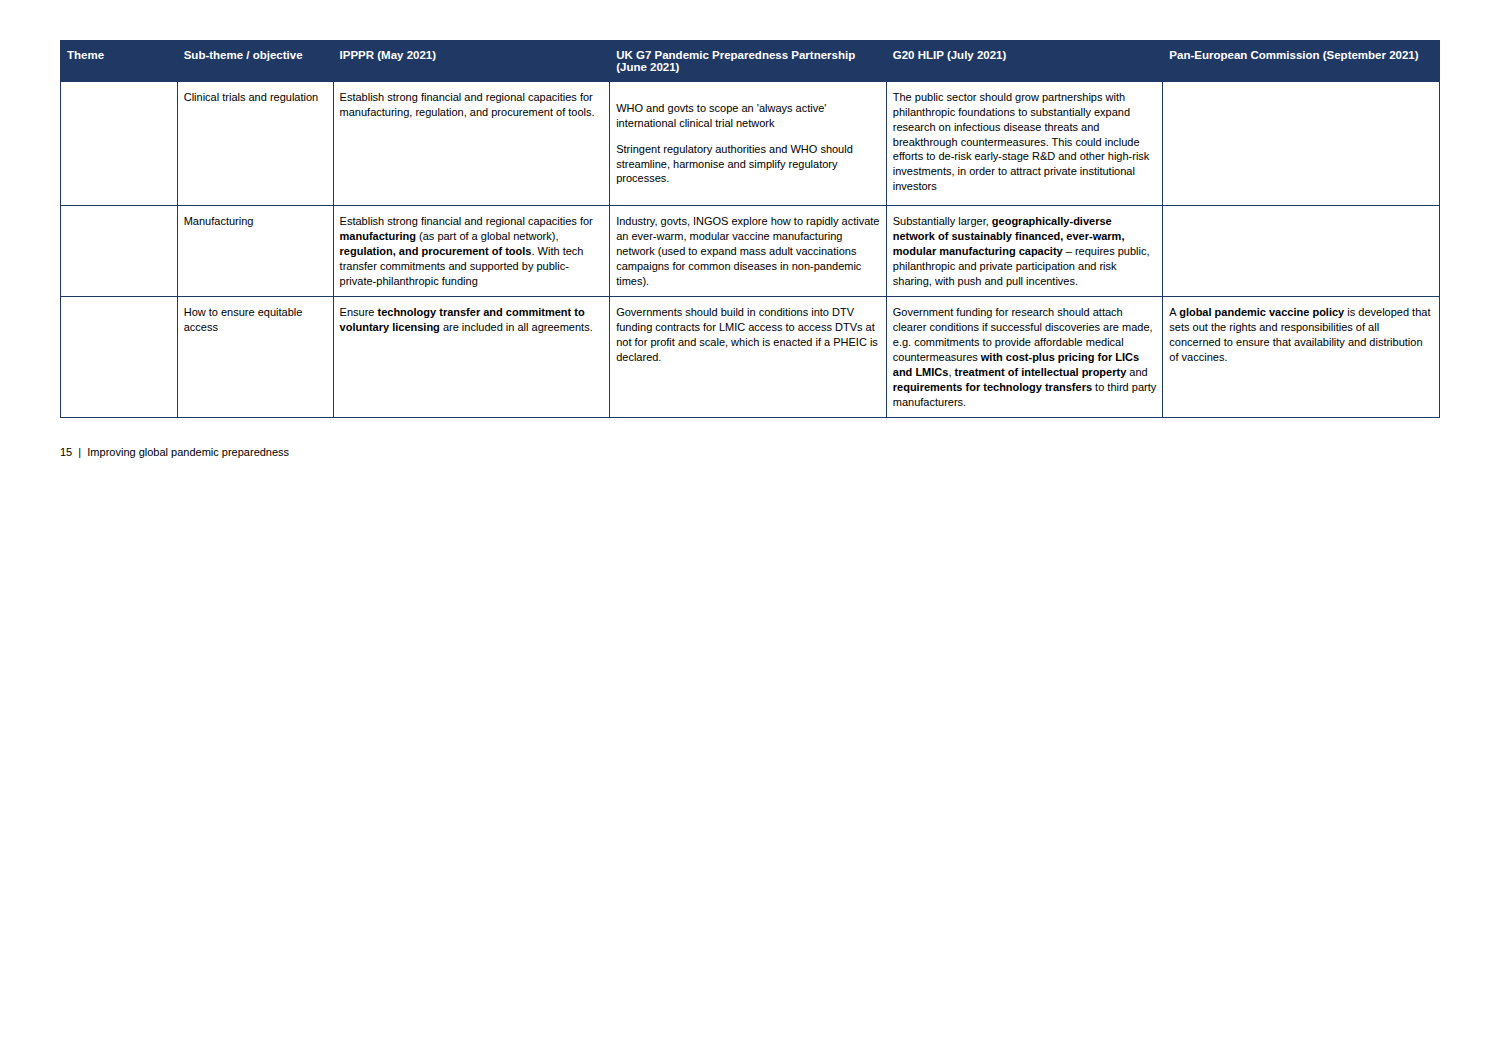| Theme | Sub-theme / objective | IPPPR (May 2021) | UK G7 Pandemic Preparedness Partnership (June 2021) | G20 HLIP (July 2021) | Pan-European Commission (September 2021) |
| --- | --- | --- | --- | --- | --- |
| | Clinical trials and regulation | Establish strong financial and regional capacities for manufacturing, regulation, and procurement of tools. | WHO and govts to scope an 'always active' international clinical trial network Stringent regulatory authorities and WHO should streamline, harmonise and simplify regulatory processes. | The public sector should grow partnerships with philanthropic foundations to substantially expand research on infectious disease threats and breakthrough countermeasures. This could include efforts to de-risk early-stage R&D and other high-risk investments, in order to attract private institutional investors | |
| | Manufacturing | Establish strong financial and regional capacities for manufacturing (as part of a global network), regulation, and procurement of tools . With tech transfer commitments and supported by public-private-philanthropic funding | Industry, govts, INGOS explore how to rapidly activate an ever-warm, modular vaccine manufacturing network (used to expand mass adult vaccinations campaigns for common diseases in non-pandemic times). | Substantially larger, geographically-diverse network of sustainably financed, ever-warm, modular manufacturing capacity – requires public, philanthropic and private participation and risk sharing, with push and pull incentives. | |
| | How to ensure equitable access | Ensure technology transfer and commitment to voluntary licensing are included in all agreements. | Governments should build in conditions into DTV funding contracts for LMIC access to access DTVs at not for profit and scale, which is enacted if a PHEIC is declared. | Government funding for research should attach clearer conditions if successful discoveries are made, e.g. commitments to provide affordable medical countermeasures with cost-plus pricing for LICs and LMICs , treatment of intellectual property and requirements for technology transfers to third party manufacturers. | A global pandemic vaccine policy is developed that sets out the rights and responsibilities of all concerned to ensure that availability and distribution of vaccines. |
15 | Improving global pandemic preparedness